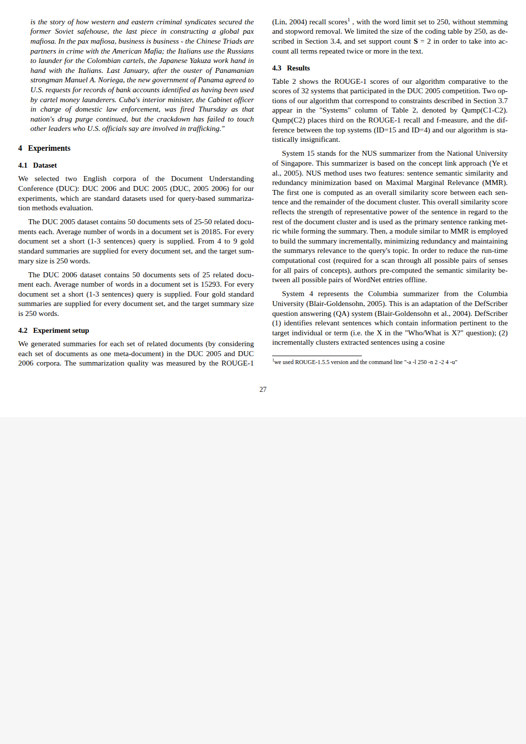is the story of how western and eastern criminal syndicates secured the former Soviet safehouse, the last piece in constructing a global pax mafiosa. In the pax mafiosa, business is business - the Chinese Triads are partners in crime with the American Mafia; the Italians use the Russians to launder for the Colombian cartels, the Japanese Yakuza work hand in hand with the Italians. Last January, after the ouster of Panamanian strongman Manuel A. Noriega, the new government of Panama agreed to U.S. requests for records of bank accounts identified as having been used by cartel money launderers. Cuba's interior minister, the Cabinet officer in charge of domestic law enforcement, was fired Thursday as that nation's drug purge continued, but the crackdown has failed to touch other leaders who U.S. officials say are involved in trafficking."
4 Experiments
4.1 Dataset
We selected two English corpora of the Document Understanding Conference (DUC): DUC 2006 and DUC 2005 (DUC, 2005 2006) for our experiments, which are standard datasets used for query-based summarization methods evaluation.
The DUC 2005 dataset contains 50 documents sets of 25-50 related documents each. Average number of words in a document set is 20185. For every document set a short (1-3 sentences) query is supplied. From 4 to 9 gold standard summaries are supplied for every document set, and the target summary size is 250 words.
The DUC 2006 dataset contains 50 documents sets of 25 related document each. Average number of words in a document set is 15293. For every document set a short (1-3 sentences) query is supplied. Four gold standard summaries are supplied for every document set, and the target summary size is 250 words.
4.2 Experiment setup
We generated summaries for each set of related documents (by considering each set of documents as one meta-document) in the DUC 2005 and DUC 2006 corpora. The summarization quality was measured by the ROUGE-1 (Lin, 2004) recall scores1 , with the word limit set to 250, without stemming and stopword removal. We limited the size of the coding table by 250, as described in Section 3.4, and set support count S = 2 in order to take into account all terms repeated twice or more in the text.
4.3 Results
Table 2 shows the ROUGE-1 scores of our algorithm comparative to the scores of 32 systems that participated in the DUC 2005 competition. Two options of our algorithm that correspond to constraints described in Section 3.7 appear in the "Systems" column of Table 2, denoted by Qump(C1-C2). Qump(C2) places third on the ROUGE-1 recall and f-measure, and the difference between the top systems (ID=15 and ID=4) and our algorithm is statistically insignificant.
System 15 stands for the NUS summarizer from the National University of Singapore. This summarizer is based on the concept link approach (Ye et al., 2005). NUS method uses two features: sentence semantic similarity and redundancy minimization based on Maximal Marginal Relevance (MMR). The first one is computed as an overall similarity score between each sentence and the remainder of the document cluster. This overall similarity score reflects the strength of representative power of the sentence in regard to the rest of the document cluster and is used as the primary sentence ranking metric while forming the summary. Then, a module similar to MMR is employed to build the summary incrementally, minimizing redundancy and maintaining the summarys relevance to the query's topic. In order to reduce the run-time computational cost (required for a scan through all possible pairs of senses for all pairs of concepts), authors pre-computed the semantic similarity between all possible pairs of WordNet entries offline.
System 4 represents the Columbia summarizer from the Columbia University (Blair-Goldensohn, 2005). This is an adaptation of the DefScriber question answering (QA) system (Blair-Goldensohn et al., 2004). DefScriber (1) identifies relevant sentences which contain information pertinent to the target individual or term (i.e. the X in the "Who/What is X?" question); (2) incrementally clusters extracted sentences using a cosine
1we used ROUGE-1.5.5 version and the command line "-a -l 250 -n 2 -2 4 -u"
27